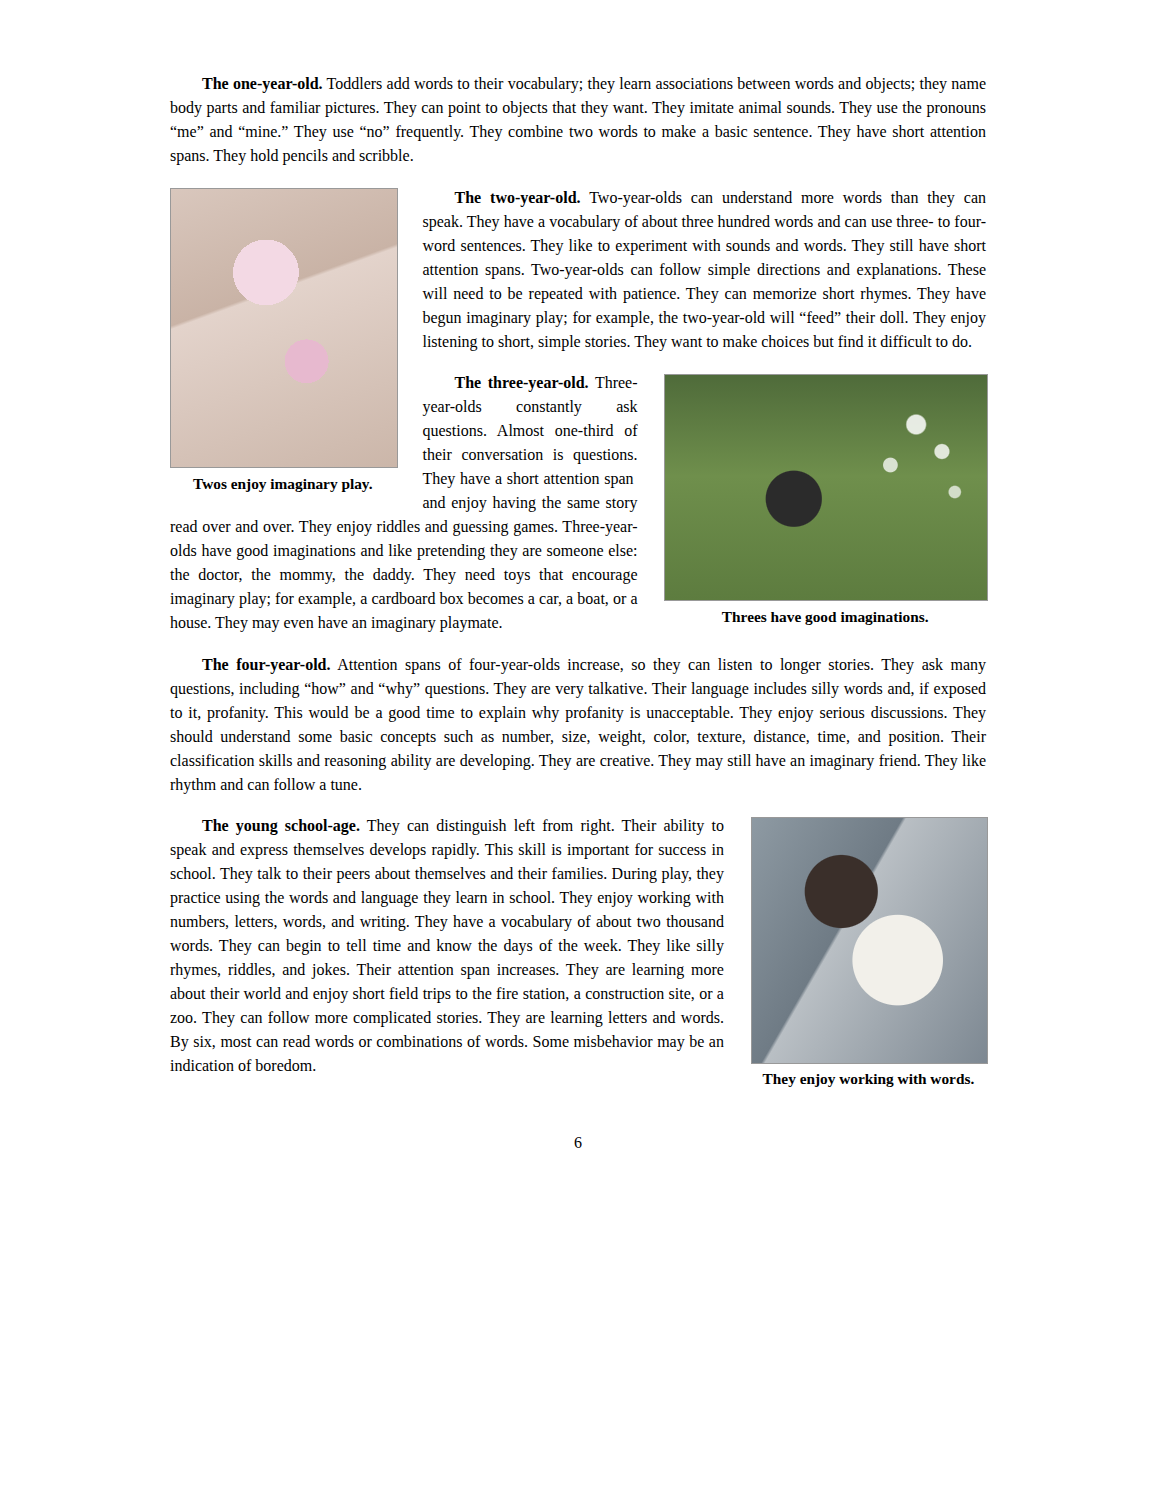The one-year-old. Toddlers add words to their vocabulary; they learn associations between words and objects; they name body parts and familiar pictures. They can point to objects that they want. They imitate animal sounds. They use the pronouns “me” and “mine.” They use “no” frequently. They combine two words to make a basic sentence. They have short attention spans. They hold pencils and scribble.
Twos enjoy imaginary play.
The two-year-old. Two-year-olds can understand more words than they can speak. They have a vocabulary of about three hundred words and can use three- to four-word sentences. They like to experiment with sounds and words. They still have short attention spans. Two-year-olds can follow simple directions and explanations. These will need to be repeated with patience. They can memorize short rhymes. They have begun imaginary play; for example, the two-year-old will “feed” their doll. They enjoy listening to short, simple stories. They want to make choices but find it difficult to do.
Threes have good imaginations.
The three-year-old. Three-year-olds constantly ask questions. Almost one-third of their conversation is questions. They have a short attention span and enjoy having the same story read over and over. They enjoy riddles and guessing games. Three-year-olds have good imaginations and like pretending they are someone else: the doctor, the mommy, the daddy. They need toys that encourage imaginary play; for example, a cardboard box becomes a car, a boat, or a house. They may even have an imaginary playmate.
The four-year-old. Attention spans of four-year-olds increase, so they can listen to longer stories. They ask many questions, including “how” and “why” questions. They are very talkative. Their language includes silly words and, if exposed to it, profanity. This would be a good time to explain why profanity is unacceptable. They enjoy serious discussions. They should understand some basic concepts such as number, size, weight, color, texture, distance, time, and position. Their classification skills and reasoning ability are developing. They are creative. They may still have an imaginary friend. They like rhythm and can follow a tune.
They enjoy working with words.
The young school-age. They can distinguish left from right. Their ability to speak and express themselves develops rapidly. This skill is important for success in school. They talk to their peers about themselves and their families. During play, they practice using the words and language they learn in school. They enjoy working with numbers, letters, words, and writing. They have a vocabulary of about two thousand words. They can begin to tell time and know the days of the week. They like silly rhymes, riddles, and jokes. Their attention span increases. They are learning more about their world and enjoy short field trips to the fire station, a construction site, or a zoo. They can follow more complicated stories. They are learning letters and words. By six, most can read words or combinations of words. Some misbehavior may be an indication of boredom.
6